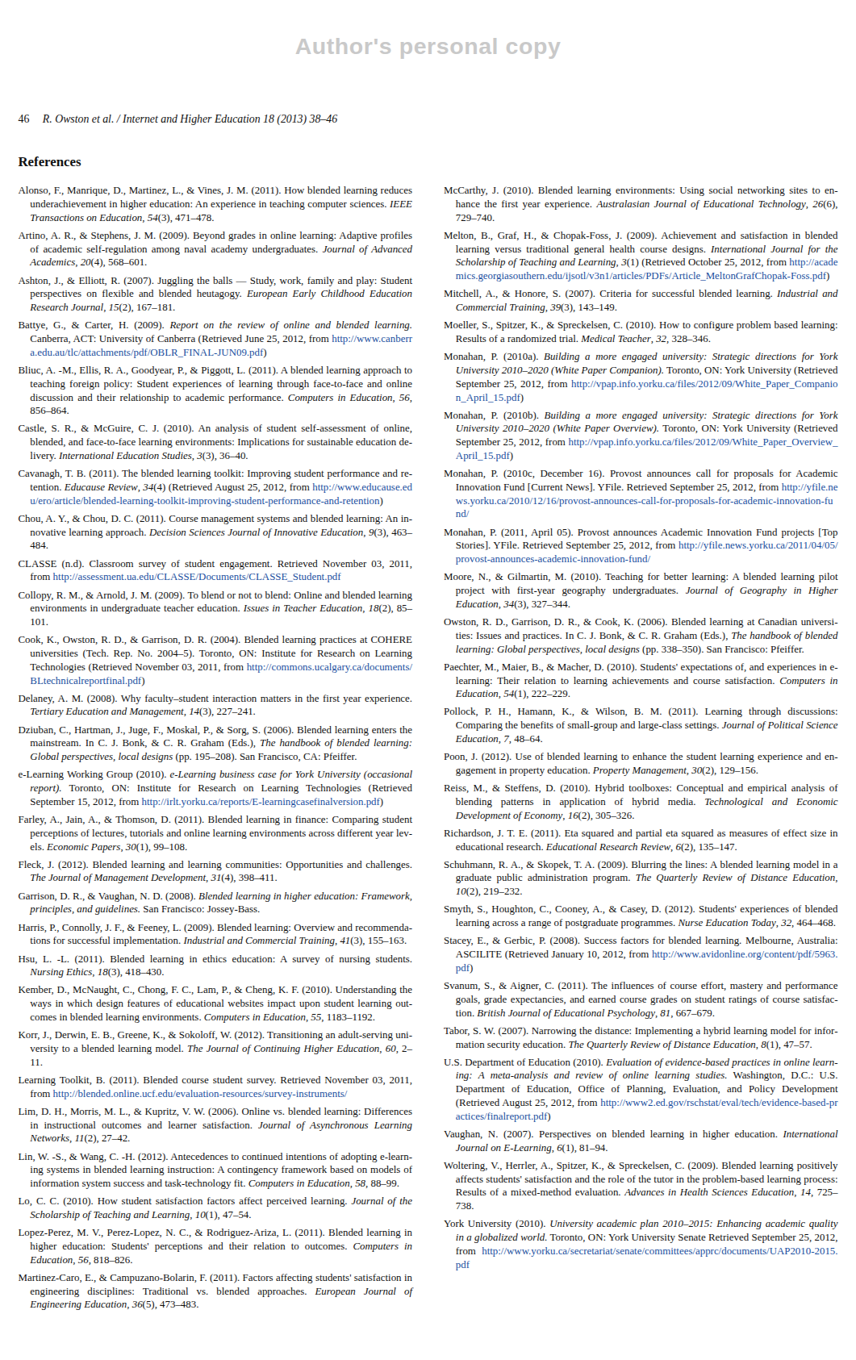Author's personal copy
46 R. Owston et al. / Internet and Higher Education 18 (2013) 38–46
References
Alonso, F., Manrique, D., Martinez, L., & Vines, J. M. (2011). How blended learning reduces underachievement in higher education: An experience in teaching computer sciences. IEEE Transactions on Education, 54(3), 471–478.
Artino, A. R., & Stephens, J. M. (2009). Beyond grades in online learning: Adaptive profiles of academic self-regulation among naval academy undergraduates. Journal of Advanced Academics, 20(4), 568–601.
Ashton, J., & Elliott, R. (2007). Juggling the balls — Study, work, family and play: Student perspectives on flexible and blended heutagogy. European Early Childhood Education Research Journal, 15(2), 167–181.
Battye, G., & Carter, H. (2009). Report on the review of online and blended learning. Canberra, ACT: University of Canberra (Retrieved June 25, 2012, from http://www.canberra.edu.au/tlc/attachments/pdf/OBLR_FINAL-JUN09.pdf)
Bliuc, A. -M., Ellis, R. A., Goodyear, P., & Piggott, L. (2011). A blended learning approach to teaching foreign policy: Student experiences of learning through face-to-face and online discussion and their relationship to academic performance. Computers in Education, 56, 856–864.
Castle, S. R., & McGuire, C. J. (2010). An analysis of student self-assessment of online, blended, and face-to-face learning environments: Implications for sustainable education delivery. International Education Studies, 3(3), 36–40.
Cavanagh, T. B. (2011). The blended learning toolkit: Improving student performance and retention. Educause Review, 34(4) (Retrieved August 25, 2012, from http://www.educause.edu/ero/article/blended-learning-toolkit-improving-student-performance-and-retention)
Chou, A. Y., & Chou, D. C. (2011). Course management systems and blended learning: An innovative learning approach. Decision Sciences Journal of Innovative Education, 9(3), 463–484.
CLASSE (n.d). Classroom survey of student engagement. Retrieved November 03, 2011, from http://assessment.ua.edu/CLASSE/Documents/CLASSE_Student.pdf
Collopy, R. M., & Arnold, J. M. (2009). To blend or not to blend: Online and blended learning environments in undergraduate teacher education. Issues in Teacher Education, 18(2), 85–101.
Cook, K., Owston, R. D., & Garrison, D. R. (2004). Blended learning practices at COHERE universities (Tech. Rep. No. 2004–5). Toronto, ON: Institute for Research on Learning Technologies (Retrieved November 03, 2011, from http://commons.ucalgary.ca/documents/BLtechnicalreportfinal.pdf)
Delaney, A. M. (2008). Why faculty–student interaction matters in the first year experience. Tertiary Education and Management, 14(3), 227–241.
Dziuban, C., Hartman, J., Juge, F., Moskal, P., & Sorg, S. (2006). Blended learning enters the mainstream. In C. J. Bonk, & C. R. Graham (Eds.), The handbook of blended learning: Global perspectives, local designs (pp. 195–208). San Francisco, CA: Pfeiffer.
e-Learning Working Group (2010). e-Learning business case for York University (occasional report). Toronto, ON: Institute for Research on Learning Technologies (Retrieved September 15, 2012, from http://irlt.yorku.ca/reports/E-learningcasefinalversion.pdf)
Farley, A., Jain, A., & Thomson, D. (2011). Blended learning in finance: Comparing student perceptions of lectures, tutorials and online learning environments across different year levels. Economic Papers, 30(1), 99–108.
Fleck, J. (2012). Blended learning and learning communities: Opportunities and challenges. The Journal of Management Development, 31(4), 398–411.
Garrison, D. R., & Vaughan, N. D. (2008). Blended learning in higher education: Framework, principles, and guidelines. San Francisco: Jossey-Bass.
Harris, P., Connolly, J. F., & Feeney, L. (2009). Blended learning: Overview and recommendations for successful implementation. Industrial and Commercial Training, 41(3), 155–163.
Hsu, L. -L. (2011). Blended learning in ethics education: A survey of nursing students. Nursing Ethics, 18(3), 418–430.
Kember, D., McNaught, C., Chong, F. C., Lam, P., & Cheng, K. F. (2010). Understanding the ways in which design features of educational websites impact upon student learning outcomes in blended learning environments. Computers in Education, 55, 1183–1192.
Korr, J., Derwin, E. B., Greene, K., & Sokoloff, W. (2012). Transitioning an adult-serving university to a blended learning model. The Journal of Continuing Higher Education, 60, 2–11.
Learning Toolkit, B. (2011). Blended course student survey. Retrieved November 03, 2011, from http://blended.online.ucf.edu/evaluation-resources/survey-instruments/
Lim, D. H., Morris, M. L., & Kupritz, V. W. (2006). Online vs. blended learning: Differences in instructional outcomes and learner satisfaction. Journal of Asynchronous Learning Networks, 11(2), 27–42.
Lin, W. -S., & Wang, C. -H. (2012). Antecedences to continued intentions of adopting e-learning systems in blended learning instruction: A contingency framework based on models of information system success and task-technology fit. Computers in Education, 58, 88–99.
Lo, C. C. (2010). How student satisfaction factors affect perceived learning. Journal of the Scholarship of Teaching and Learning, 10(1), 47–54.
Lopez-Perez, M. V., Perez-Lopez, N. C., & Rodriguez-Ariza, L. (2011). Blended learning in higher education: Students' perceptions and their relation to outcomes. Computers in Education, 56, 818–826.
Martinez-Caro, E., & Campuzano-Bolarin, F. (2011). Factors affecting students' satisfaction in engineering disciplines: Traditional vs. blended approaches. European Journal of Engineering Education, 36(5), 473–483.
McCarthy, J. (2010). Blended learning environments: Using social networking sites to enhance the first year experience. Australasian Journal of Educational Technology, 26(6), 729–740.
Melton, B., Graf, H., & Chopak-Foss, J. (2009). Achievement and satisfaction in blended learning versus traditional general health course designs. International Journal for the Scholarship of Teaching and Learning, 3(1) (Retrieved October 25, 2012, from http://academics.georgiasouthern.edu/ijsotl/v3n1/articles/PDFs/Article_MeltonGrafChopak-Foss.pdf)
Mitchell, A., & Honore, S. (2007). Criteria for successful blended learning. Industrial and Commercial Training, 39(3), 143–149.
Moeller, S., Spitzer, K., & Spreckelsen, C. (2010). How to configure problem based learning: Results of a randomized trial. Medical Teacher, 32, 328–346.
Monahan, P. (2010a). Building a more engaged university: Strategic directions for York University 2010–2020 (White Paper Companion). Toronto, ON: York University (Retrieved September 25, 2012, from http://vpap.info.yorku.ca/files/2012/09/White_Paper_Companion_April_15.pdf)
Monahan, P. (2010b). Building a more engaged university: Strategic directions for York University 2010–2020 (White Paper Overview). Toronto, ON: York University (Retrieved September 25, 2012, from http://vpap.info.yorku.ca/files/2012/09/White_Paper_Overview_April_15.pdf)
Monahan, P. (2010c, December 16). Provost announces call for proposals for Academic Innovation Fund [Current News]. YFile. Retrieved September 25, 2012, from http://yfile.news.yorku.ca/2010/12/16/provost-announces-call-for-proposals-for-academic-innovation-fund/
Monahan, P. (2011, April 05). Provost announces Academic Innovation Fund projects [Top Stories]. YFile. Retrieved September 25, 2012, from http://yfile.news.yorku.ca/2011/04/05/provost-announces-academic-innovation-fund/
Moore, N., & Gilmartin, M. (2010). Teaching for better learning: A blended learning pilot project with first-year geography undergraduates. Journal of Geography in Higher Education, 34(3), 327–344.
Owston, R. D., Garrison, D. R., & Cook, K. (2006). Blended learning at Canadian universities: Issues and practices. In C. J. Bonk, & C. R. Graham (Eds.), The handbook of blended learning: Global perspectives, local designs (pp. 338–350). San Francisco: Pfeiffer.
Paechter, M., Maier, B., & Macher, D. (2010). Students' expectations of, and experiences in e-learning: Their relation to learning achievements and course satisfaction. Computers in Education, 54(1), 222–229.
Pollock, P. H., Hamann, K., & Wilson, B. M. (2011). Learning through discussions: Comparing the benefits of small-group and large-class settings. Journal of Political Science Education, 7, 48–64.
Poon, J. (2012). Use of blended learning to enhance the student learning experience and engagement in property education. Property Management, 30(2), 129–156.
Reiss, M., & Steffens, D. (2010). Hybrid toolboxes: Conceptual and empirical analysis of blending patterns in application of hybrid media. Technological and Economic Development of Economy, 16(2), 305–326.
Richardson, J. T. E. (2011). Eta squared and partial eta squared as measures of effect size in educational research. Educational Research Review, 6(2), 135–147.
Schuhmann, R. A., & Skopek, T. A. (2009). Blurring the lines: A blended learning model in a graduate public administration program. The Quarterly Review of Distance Education, 10(2), 219–232.
Smyth, S., Houghton, C., Cooney, A., & Casey, D. (2012). Students' experiences of blended learning across a range of postgraduate programmes. Nurse Education Today, 32, 464–468.
Stacey, E., & Gerbic, P. (2008). Success factors for blended learning. Melbourne, Australia: ASCILITE (Retrieved January 10, 2012, from http://www.avidonline.org/content/pdf/5963.pdf)
Svanum, S., & Aigner, C. (2011). The influences of course effort, mastery and performance goals, grade expectancies, and earned course grades on student ratings of course satisfaction. British Journal of Educational Psychology, 81, 667–679.
Tabor, S. W. (2007). Narrowing the distance: Implementing a hybrid learning model for information security education. The Quarterly Review of Distance Education, 8(1), 47–57.
U.S. Department of Education (2010). Evaluation of evidence-based practices in online learning: A meta-analysis and review of online learning studies. Washington, D.C.: U.S. Department of Education, Office of Planning, Evaluation, and Policy Development (Retrieved August 25, 2012, from http://www2.ed.gov/rschstat/eval/tech/evidence-based-practices/finalreport.pdf)
Vaughan, N. (2007). Perspectives on blended learning in higher education. International Journal on E-Learning, 6(1), 81–94.
Woltering, V., Herrler, A., Spitzer, K., & Spreckelsen, C. (2009). Blended learning positively affects students' satisfaction and the role of the tutor in the problem-based learning process: Results of a mixed-method evaluation. Advances in Health Sciences Education, 14, 725–738.
York University (2010). University academic plan 2010–2015: Enhancing academic quality in a globalized world. Toronto, ON: York University Senate Retrieved September 25, 2012, from http://www.yorku.ca/secretariat/senate/committees/apprc/documents/UAP2010-2015.pdf